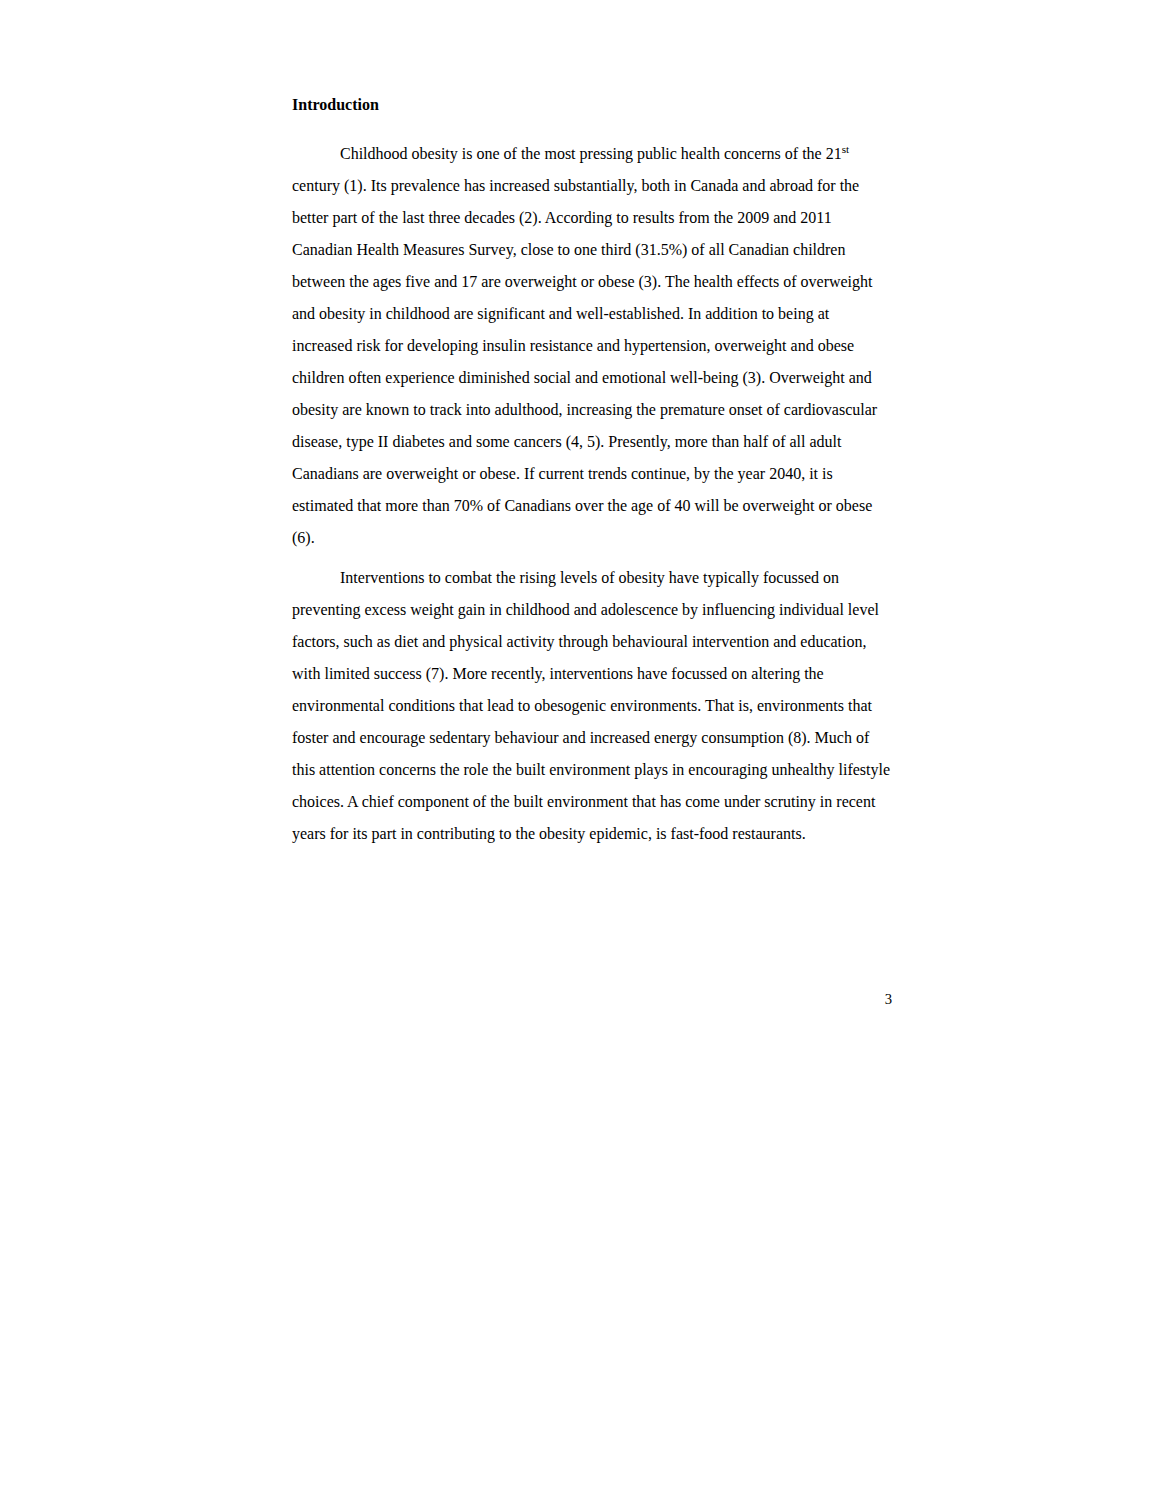Introduction
Childhood obesity is one of the most pressing public health concerns of the 21st century (1). Its prevalence has increased substantially, both in Canada and abroad for the better part of the last three decades (2). According to results from the 2009 and 2011 Canadian Health Measures Survey, close to one third (31.5%) of all Canadian children between the ages five and 17 are overweight or obese (3). The health effects of overweight and obesity in childhood are significant and well-established. In addition to being at increased risk for developing insulin resistance and hypertension, overweight and obese children often experience diminished social and emotional well-being (3). Overweight and obesity are known to track into adulthood, increasing the premature onset of cardiovascular disease, type II diabetes and some cancers (4, 5). Presently, more than half of all adult Canadians are overweight or obese. If current trends continue, by the year 2040, it is estimated that more than 70% of Canadians over the age of 40 will be overweight or obese (6).
Interventions to combat the rising levels of obesity have typically focussed on preventing excess weight gain in childhood and adolescence by influencing individual level factors, such as diet and physical activity through behavioural intervention and education, with limited success (7). More recently, interventions have focussed on altering the environmental conditions that lead to obesogenic environments. That is, environments that foster and encourage sedentary behaviour and increased energy consumption (8). Much of this attention concerns the role the built environment plays in encouraging unhealthy lifestyle choices. A chief component of the built environment that has come under scrutiny in recent years for its part in contributing to the obesity epidemic, is fast-food restaurants.
3